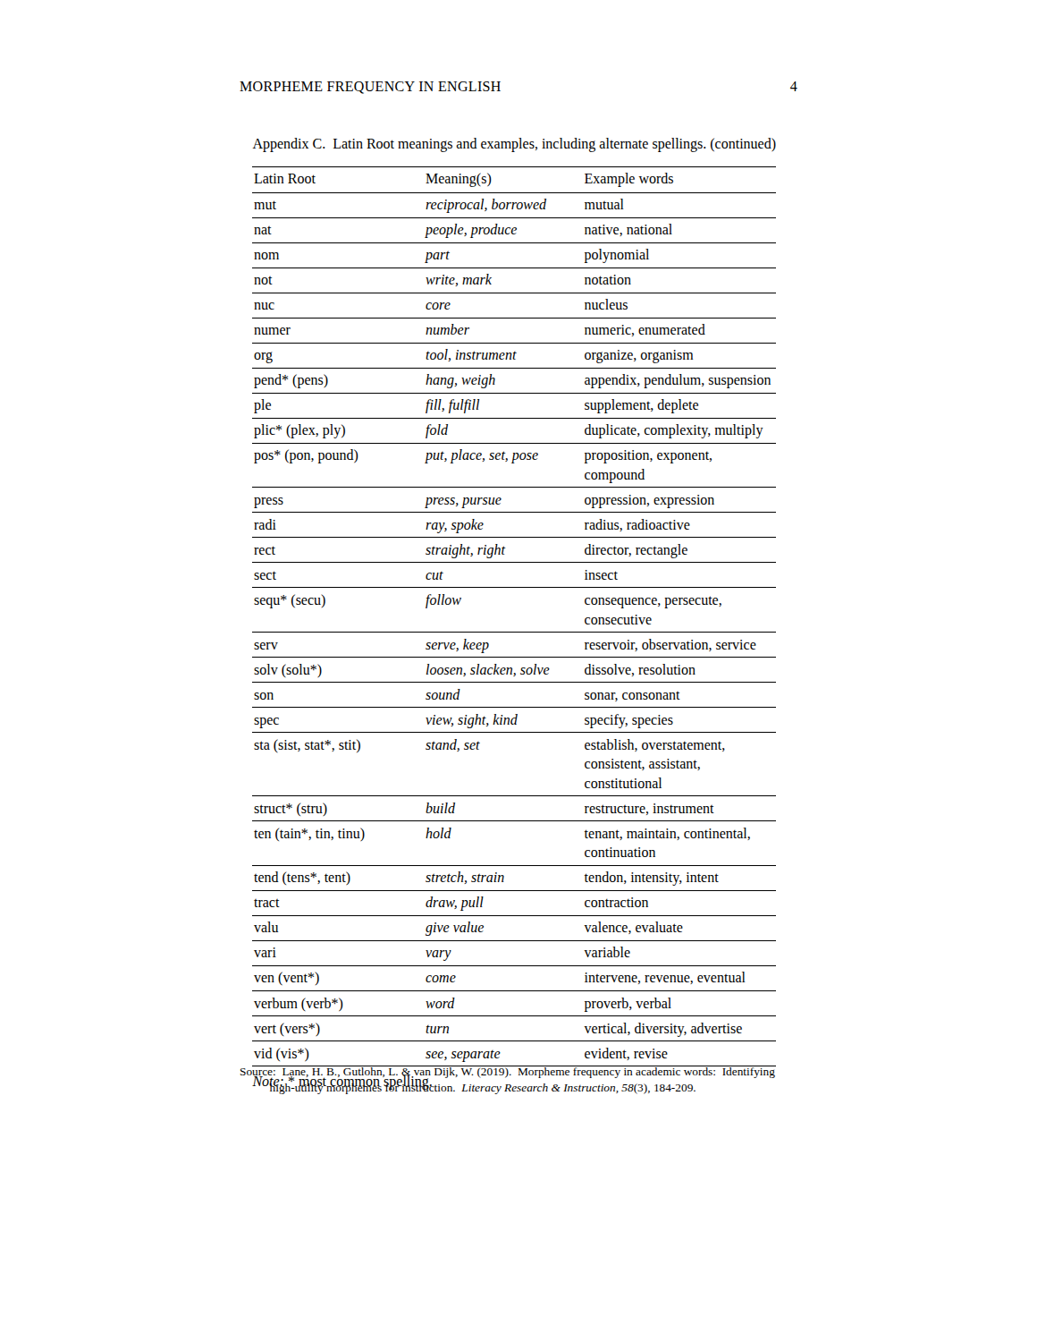Morpheme Frequency in English 4
Appendix C. Latin Root meanings and examples, including alternate spellings. (continued)
| Latin Root | Meaning(s) | Example words |
| --- | --- | --- |
| mut | reciprocal, borrowed | mutual |
| nat | people, produce | native, national |
| nom | part | polynomial |
| not | write, mark | notation |
| nuc | core | nucleus |
| numer | number | numeric, enumerated |
| org | tool, instrument | organize, organism |
| pend* (pens) | hang, weigh | appendix, pendulum, suspension |
| ple | fill, fulfill | supplement, deplete |
| plic* (plex, ply) | fold | duplicate, complexity, multiply |
| pos* (pon, pound) | put, place, set, pose | proposition, exponent, compound |
| press | press, pursue | oppression, expression |
| radi | ray, spoke | radius, radioactive |
| rect | straight, right | director, rectangle |
| sect | cut | insect |
| sequ* (secu) | follow | consequence, persecute, consecutive |
| serv | serve, keep | reservoir, observation, service |
| solv (solu*) | loosen, slacken, solve | dissolve, resolution |
| son | sound | sonar, consonant |
| spec | view, sight, kind | specify, species |
| sta (sist, stat*, stit) | stand, set | establish, overstatement, consistent, assistant, constitutional |
| struct* (stru) | build | restructure, instrument |
| ten (tain*, tin, tinu) | hold | tenant, maintain, continental, continuation |
| tend (tens*, tent) | stretch, strain | tendon, intensity, intent |
| tract | draw, pull | contraction |
| valu | give value | valence, evaluate |
| vari | vary | variable |
| ven (vent*) | come | intervene, revenue, eventual |
| verbum (verb*) | word | proverb, verbal |
| vert (vers*) | turn | vertical, diversity, advertise |
| vid (vis*) | see, separate | evident, revise |
Note: * most common spelling.
Source: Lane, H. B., Gutlohn, L. & van Dijk, W. (2019). Morpheme frequency in academic words: Identifying high-utility morphemes for instruction. Literacy Research & Instruction, 58(3), 184-209.